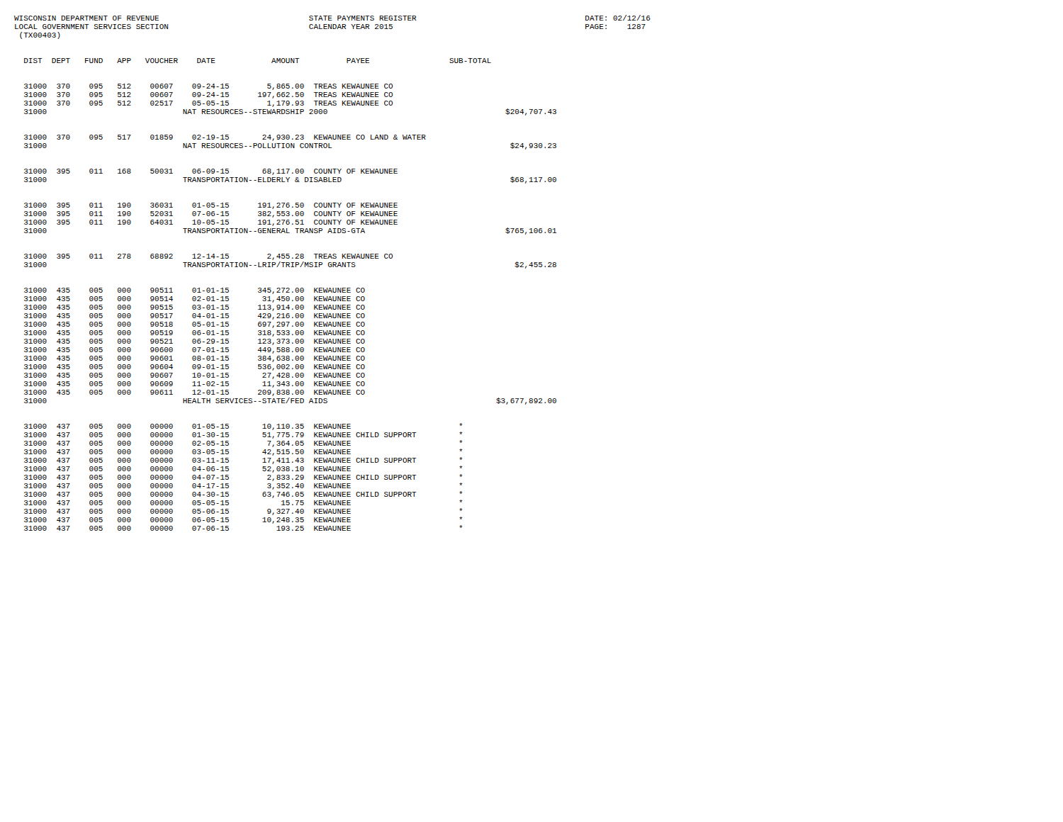WISCONSIN DEPARTMENT OF REVENUE STATE PAYMENTS REGISTER DATE: 02/12/16 LOCAL GOVERNMENT SERVICES SECTION CALENDAR YEAR 2015 PAGE: 1287 (TX00403) DIST DEPT FUND APP VOUCHER DATE AMOUNT PAYEE SUB-TOTAL 31000 370 095 512 00607 09-24-15 5,865.00 TREAS KEWAUNEE CO 31000 370 095 512 00607 09-24-15 197,662.50 TREAS KEWAUNEE CO 31000 370 095 512 02517 05-05-15 1,179.93 TREAS KEWAUNEE CO 31000 NAT RESOURCES--STEWARDSHIP 2000 $204,707.43 31000 370 095 517 01859 02-19-15 24,930.23 KEWAUNEE CO LAND & WATER 31000 NAT RESOURCES--POLLUTION CONTROL $24,930.23 31000 395 011 168 50031 06-09-15 68,117.00 COUNTY OF KEWAUNEE 31000 TRANSPORTATION--ELDERLY & DISABLED $68,117.00 31000 395 011 190 36031 01-05-15 191,276.50 COUNTY OF KEWAUNEE 31000 395 011 190 52031 07-06-15 382,553.00 COUNTY OF KEWAUNEE 31000 395 011 190 64031 10-05-15 191,276.51 COUNTY OF KEWAUNEE 31000 TRANSPORTATION--GENERAL TRANSP AIDS-GTA $765,106.01 31000 395 011 278 68892 12-14-15 2,455.28 TREAS KEWAUNEE CO 31000 TRANSPORTATION--LRIP/TRIP/MSIP GRANTS $2,455.28 31000 435 005 000 90511 01-01-15 345,272.00 KEWAUNEE CO 31000 435 005 000 90514 02-01-15 31,450.00 KEWAUNEE CO 31000 435 005 000 90515 03-01-15 113,914.00 KEWAUNEE CO 31000 435 005 000 90517 04-01-15 429,216.00 KEWAUNEE CO 31000 435 005 000 90518 05-01-15 697,297.00 KEWAUNEE CO 31000 435 005 000 90519 06-01-15 318,533.00 KEWAUNEE CO 31000 435 005 000 90521 06-29-15 123,373.00 KEWAUNEE CO 31000 435 005 000 90600 07-01-15 449,588.00 KEWAUNEE CO 31000 435 005 000 90601 08-01-15 384,638.00 KEWAUNEE CO 31000 435 005 000 90604 09-01-15 536,002.00 KEWAUNEE CO 31000 435 005 000 90607 10-01-15 27,428.00 KEWAUNEE CO 31000 435 005 000 90609 11-02-15 11,343.00 KEWAUNEE CO 31000 435 005 000 90611 12-01-15 209,838.00 KEWAUNEE CO 31000 HEALTH SERVICES--STATE/FED AIDS $3,677,892.00 31000 437 005 000 00000 01-05-15 10,110.35 KEWAUNEE * 31000 437 005 000 00000 01-30-15 51,775.79 KEWAUNEE CHILD SUPPORT * 31000 437 005 000 00000 02-05-15 7,364.05 KEWAUNEE * 31000 437 005 000 00000 03-05-15 42,515.50 KEWAUNEE * 31000 437 005 000 00000 03-11-15 17,411.43 KEWAUNEE CHILD SUPPORT * 31000 437 005 000 00000 04-06-15 52,038.10 KEWAUNEE * 31000 437 005 000 00000 04-07-15 2,833.29 KEWAUNEE CHILD SUPPORT * 31000 437 005 000 00000 04-17-15 3,352.40 KEWAUNEE * 31000 437 005 000 00000 04-30-15 63,746.05 KEWAUNEE CHILD SUPPORT * 31000 437 005 000 00000 05-05-15 15.75 KEWAUNEE * 31000 437 005 000 00000 05-06-15 9,327.40 KEWAUNEE * 31000 437 005 000 00000 06-05-15 10,248.35 KEWAUNEE * 31000 437 005 000 00000 07-06-15 193.25 KEWAUNEE *